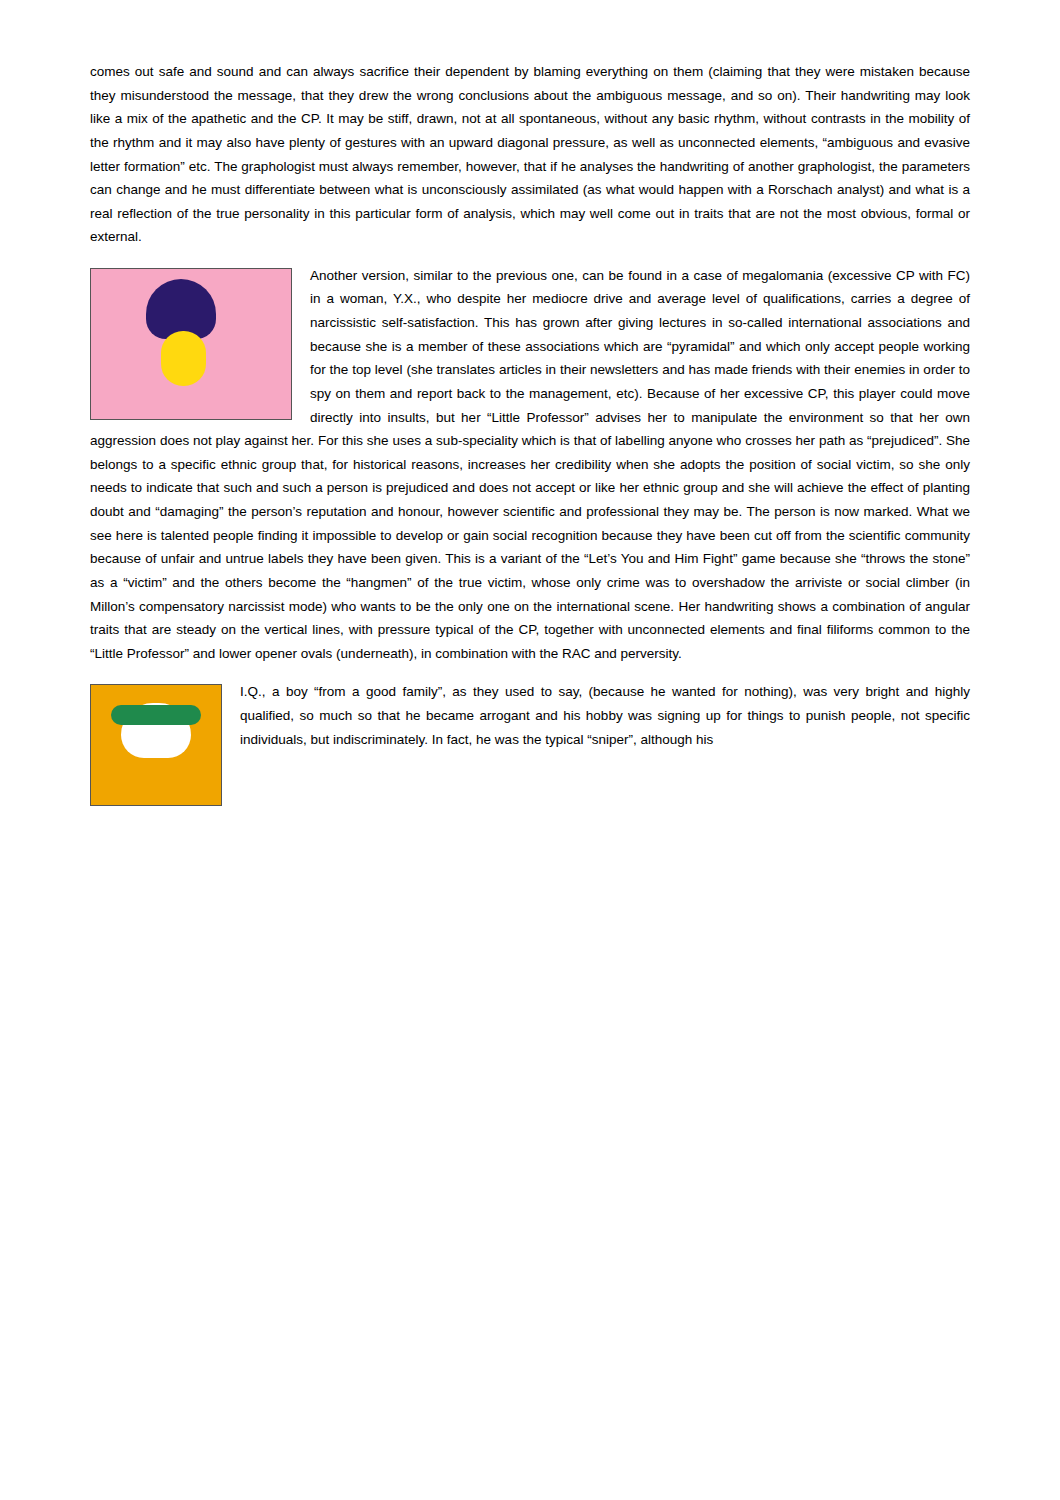comes out safe and sound and can always sacrifice their dependent by blaming everything on them (claiming that they were mistaken because they misunderstood the message, that they drew the wrong conclusions about the ambiguous message, and so on). Their handwriting may look like a mix of the apathetic and the CP. It may be stiff, drawn, not at all spontaneous, without any basic rhythm, without contrasts in the mobility of the rhythm and it may also have plenty of gestures with an upward diagonal pressure, as well as unconnected elements, “ambiguous and evasive letter formation” etc. The graphologist must always remember, however, that if he analyses the handwriting of another graphologist, the parameters can change and he must differentiate between what is unconsciously assimilated (as what would happen with a Rorschach analyst) and what is a real reflection of the true personality in this particular form of analysis, which may well come out in traits that are not the most obvious, formal or external.
Another version, similar to the previous one, can be found in a case of megalomania (excessive CP with FC) in a woman, Y.X., who despite her mediocre drive and average level of qualifications, carries a degree of narcissistic self-satisfaction. This has grown after giving lectures in so-called international associations and because she is a member of these associations which are “pyramidal” and which only accept people working for the top level (she translates articles in their newsletters and has made friends with their enemies in order to spy on them and report back to the management, etc). Because of her excessive CP, this player could move directly into insults, but her “Little Professor” advises her to manipulate the environment so that her own aggression does not play against her. For this she uses a sub-speciality which is that of labelling anyone who crosses her path as “prejudiced”. She belongs to a specific ethnic group that, for historical reasons, increases her credibility when she adopts the position of social victim, so she only needs to indicate that such and such a person is prejudiced and does not accept or like her ethnic group and she will achieve the effect of planting doubt and “damaging” the person’s reputation and honour, however scientific and professional they may be. The person is now marked. What we see here is talented people finding it impossible to develop or gain social recognition because they have been cut off from the scientific community because of unfair and untrue labels they have been given. This is a variant of the “Let’s You and Him Fight” game because she “throws the stone” as a “victim” and the others become the “hangmen” of the true victim, whose only crime was to overshadow the arriviste or social climber (in Millon’s compensatory narcissist mode) who wants to be the only one on the international scene. Her handwriting shows a combination of angular traits that are steady on the vertical lines, with pressure typical of the CP, together with unconnected elements and final filiforms common to the “Little Professor” and lower opener ovals (underneath), in combination with the RAC and perversity.
I.Q., a boy “from a good family”, as they used to say, (because he wanted for nothing), was very bright and highly qualified, so much so that he became arrogant and his hobby was signing up for things to punish people, not specific individuals, but indiscriminately. In fact, he was the typical “sniper”, although his